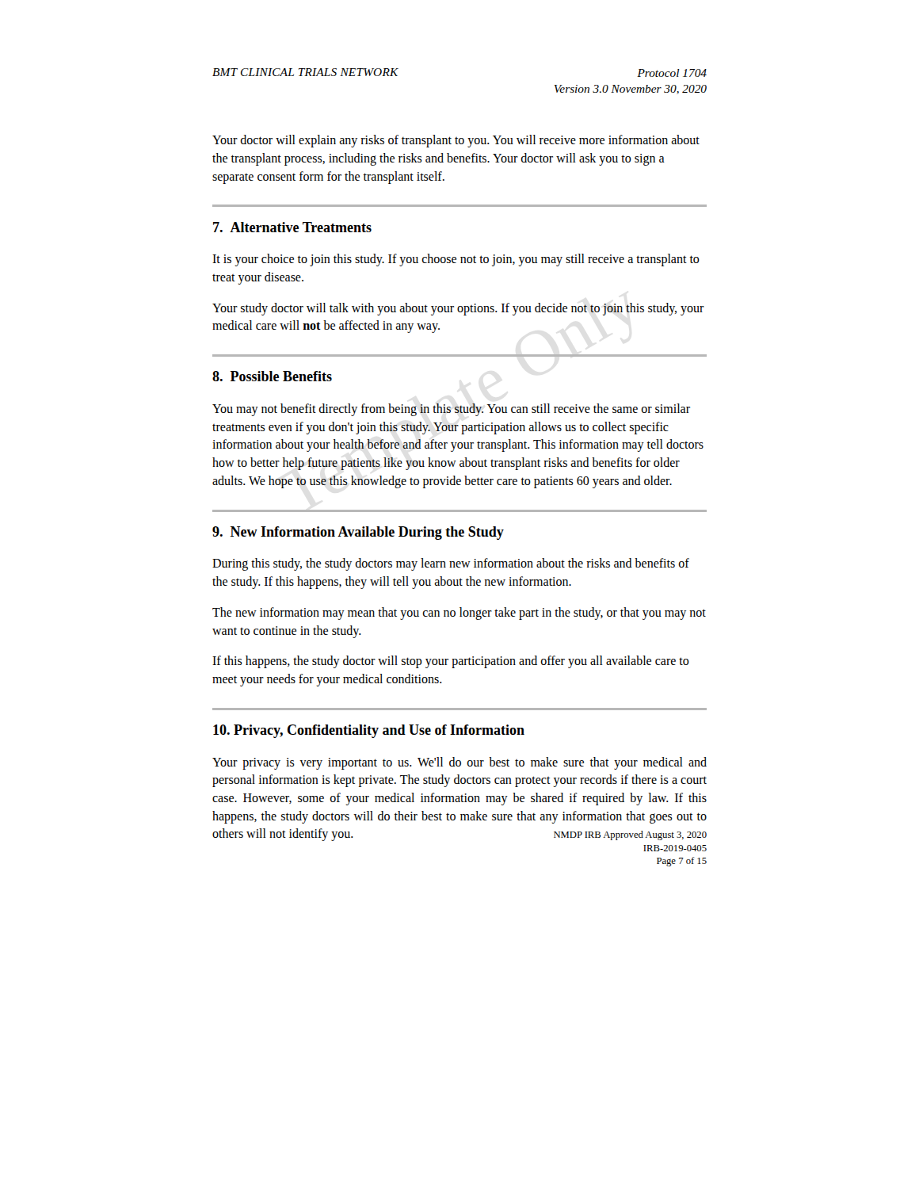Template Only
BMT CLINICAL TRIALS NETWORK
Protocol 1704
Version 3.0 November 30, 2020
Your doctor will explain any risks of transplant to you. You will receive more information about the transplant process, including the risks and benefits. Your doctor will ask you to sign a separate consent form for the transplant itself.
7. Alternative Treatments
It is your choice to join this study. If you choose not to join, you may still receive a transplant to treat your disease.
Your study doctor will talk with you about your options. If you decide not to join this study, your medical care will not be affected in any way.
8. Possible Benefits
You may not benefit directly from being in this study. You can still receive the same or similar treatments even if you don't join this study. Your participation allows us to collect specific information about your health before and after your transplant. This information may tell doctors how to better help future patients like you know about transplant risks and benefits for older adults. We hope to use this knowledge to provide better care to patients 60 years and older.
9. New Information Available During the Study
During this study, the study doctors may learn new information about the risks and benefits of the study. If this happens, they will tell you about the new information.
The new information may mean that you can no longer take part in the study, or that you may not want to continue in the study.
If this happens, the study doctor will stop your participation and offer you all available care to meet your needs for your medical conditions.
10. Privacy, Confidentiality and Use of Information
Your privacy is very important to us. We'll do our best to make sure that your medical and personal information is kept private. The study doctors can protect your records if there is a court case. However, some of your medical information may be shared if required by law. If this happens, the study doctors will do their best to make sure that any information that goes out to others will not identify you.
NMDP IRB Approved August 3, 2020
IRB-2019-0405
Page 7 of 15